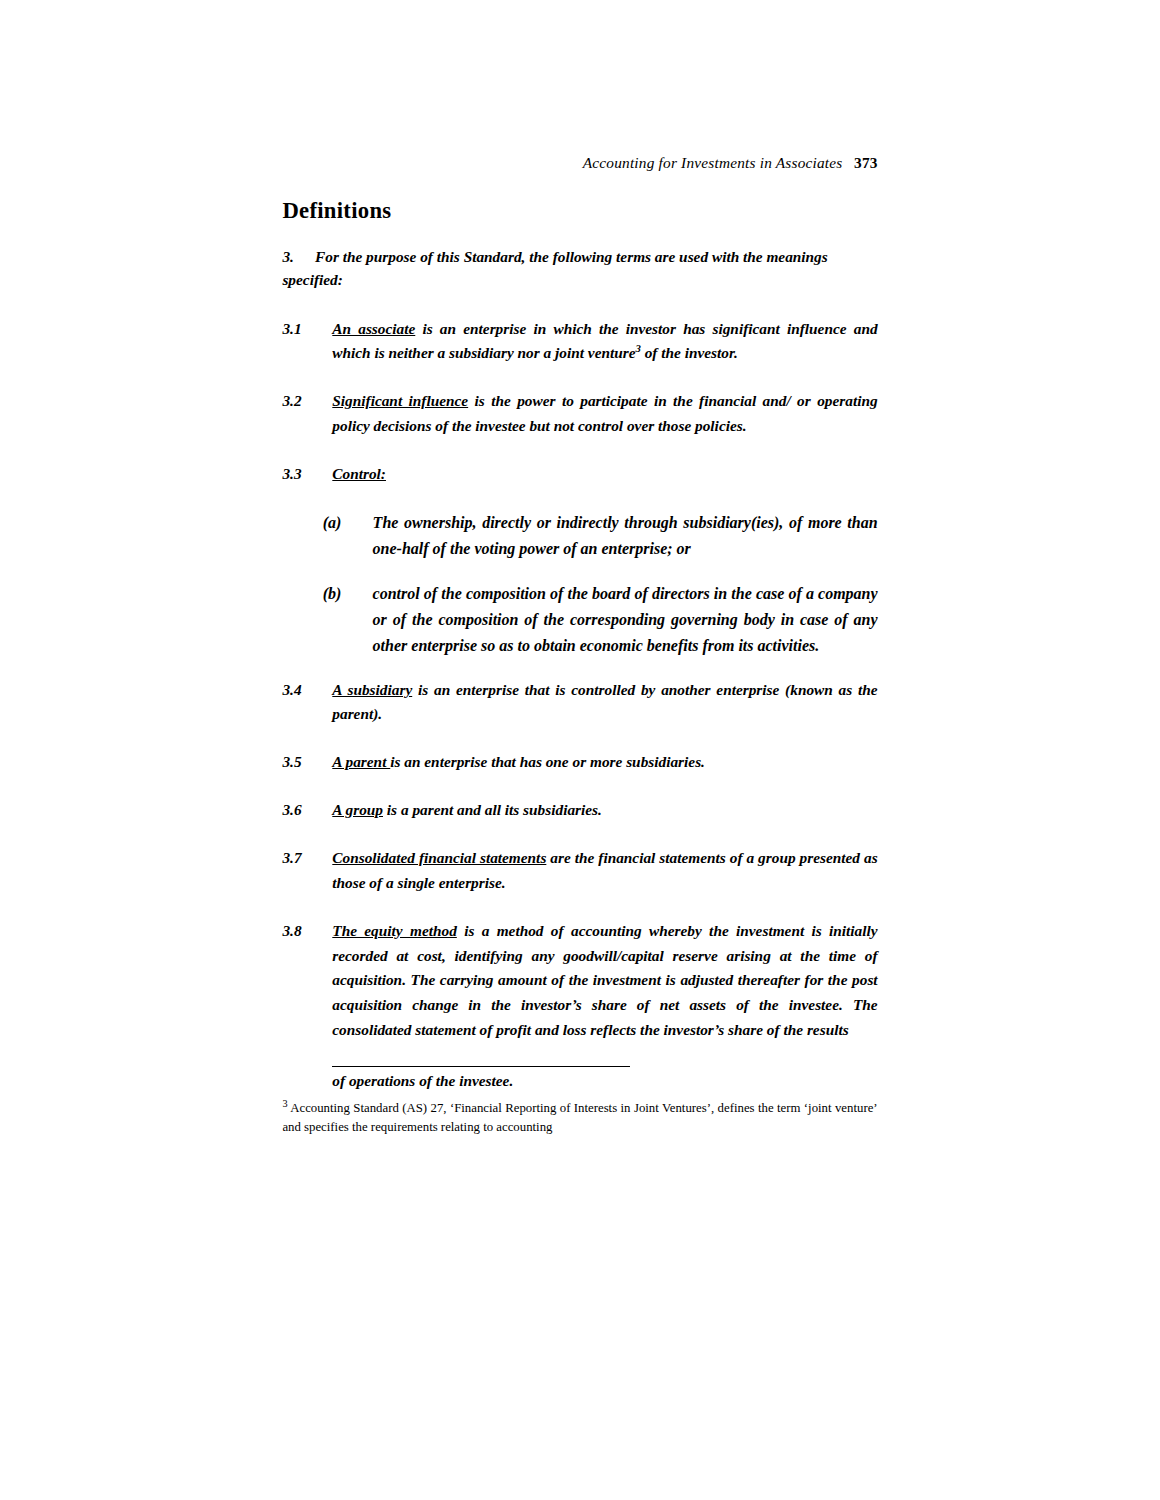Accounting for Investments in Associates373
Definitions
3. For the purpose of this Standard, the following terms are used with the meanings specified:
3.1
An associate is an enterprise in which the investor has significant influence and which is neither a subsidiary nor a joint venture3 of the investor.
3.2
Significant influence is the power to participate in the financial and/ or operating policy decisions of the investee but not control over those policies.
3.3
Control:
(a)
The ownership, directly or indirectly through subsidiary(ies), of more than one-half of the voting power of an enterprise; or
(b)
control of the composition of the board of directors in the case of a company or of the composition of the corresponding governing body in case of any other enterprise so as to obtain economic benefits from its activities.
3.4
A subsidiary is an enterprise that is controlled by another enterprise (known as the parent).
3.5
A parent is an enterprise that has one or more subsidiaries.
3.6
A group is a parent and all its subsidiaries.
3.7
Consolidated financial statements are the financial statements of a group presented as those of a single enterprise.
3.8
The equity method is a method of accounting whereby the investment is initially recorded at cost, identifying any goodwill/capital reserve arising at the time of acquisition. The carrying amount of the investment is adjusted thereafter for the post acquisition change in the investor’s share of net assets of the investee. The consolidated statement of profit and loss reflects the investor’s share of the results
of operations of the investee.
3 Accounting Standard (AS) 27, ‘Financial Reporting of Interests in Joint Ventures’, defines the term ‘joint venture’ and specifies the requirements relating to accounting